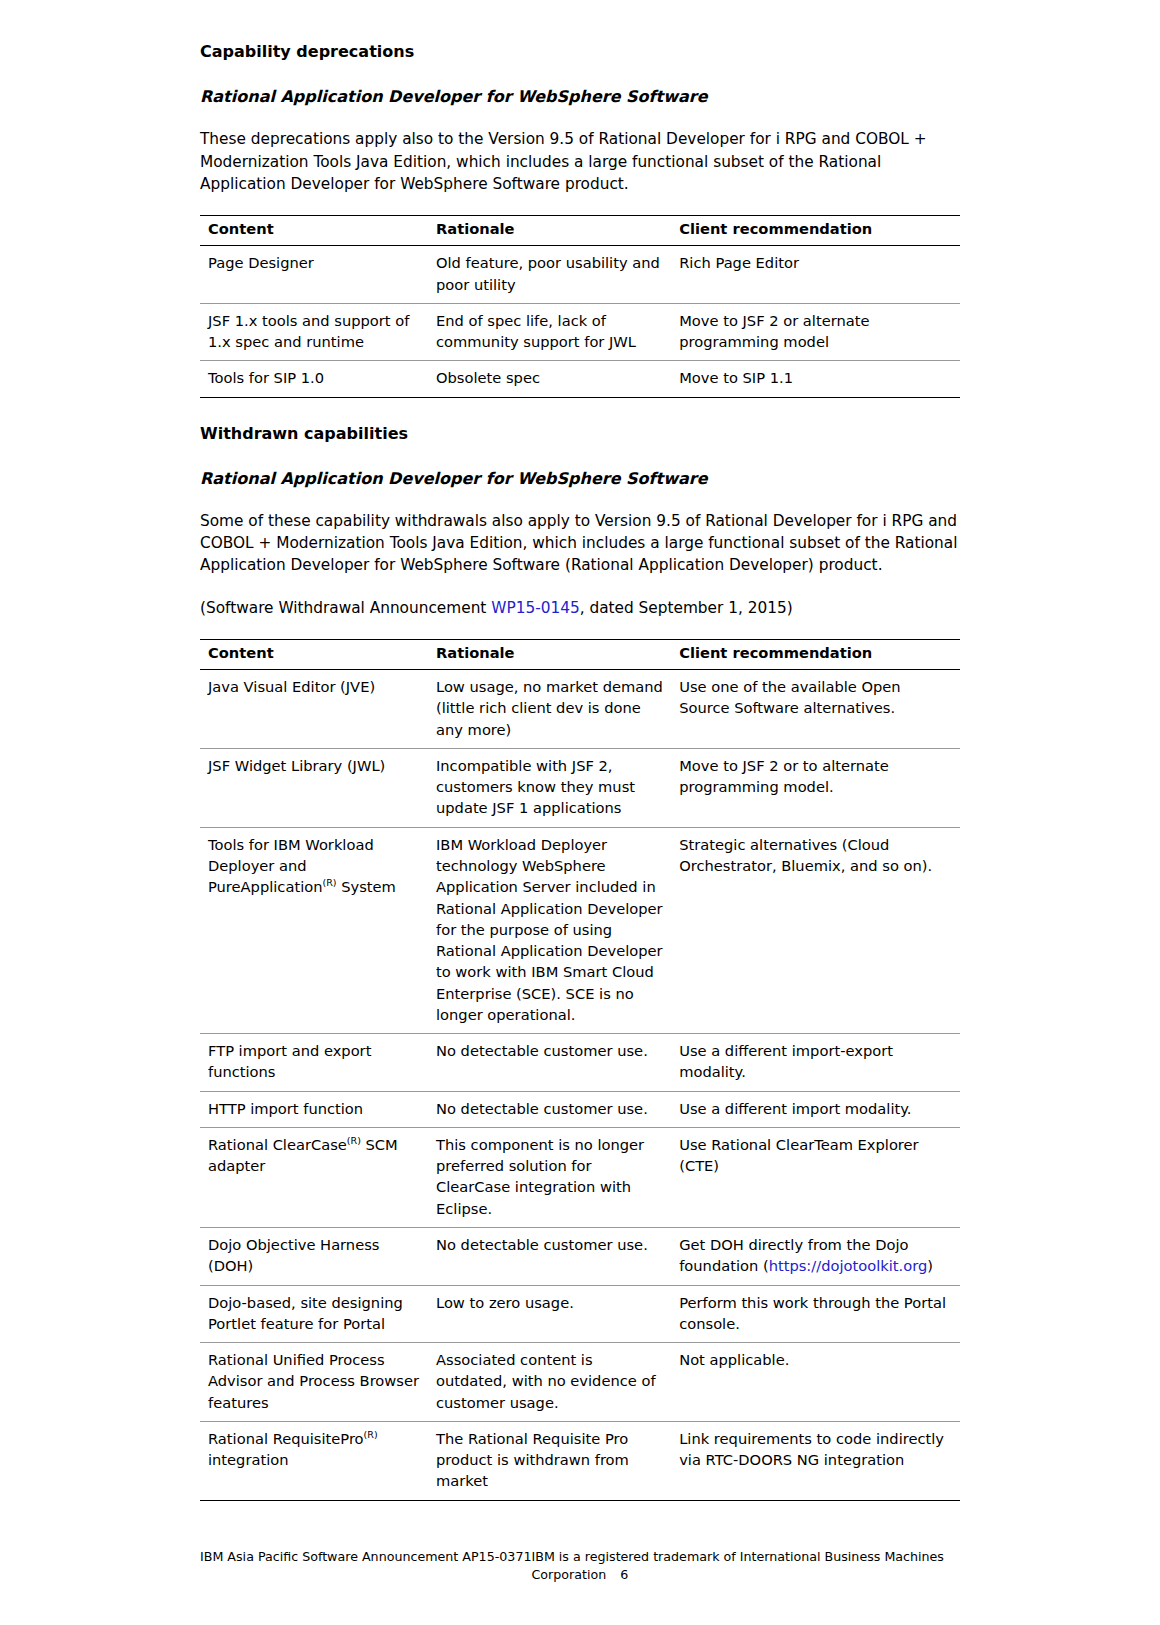Capability deprecations
Rational Application Developer for WebSphere Software
These deprecations apply also to the Version 9.5 of Rational Developer for i RPG and COBOL + Modernization Tools Java Edition, which includes a large functional subset of the Rational Application Developer for WebSphere Software product.
| Content | Rationale | Client recommendation |
| --- | --- | --- |
| Page Designer | Old feature, poor usability and poor utility | Rich Page Editor |
| JSF 1.x tools and support of 1.x spec and runtime | End of spec life, lack of community support for JWL | Move to JSF 2 or alternate programming model |
| Tools for SIP 1.0 | Obsolete spec | Move to SIP 1.1 |
Withdrawn capabilities
Rational Application Developer for WebSphere Software
Some of these capability withdrawals also apply to Version 9.5 of Rational Developer for i RPG and COBOL + Modernization Tools Java Edition, which includes a large functional subset of the Rational Application Developer for WebSphere Software (Rational Application Developer) product.
(Software Withdrawal Announcement WP15-0145, dated September 1, 2015)
| Content | Rationale | Client recommendation |
| --- | --- | --- |
| Java Visual Editor (JVE) | Low usage, no market demand (little rich client dev is done any more) | Use one of the available Open Source Software alternatives. |
| JSF Widget Library (JWL) | Incompatible with JSF 2, customers know they must update JSF 1 applications | Move to JSF 2 or to alternate programming model. |
| Tools for IBM Workload Deployer and PureApplication (R) System | IBM Workload Deployer technology WebSphere Application Server included in Rational Application Developer for the purpose of using Rational Application Developer to work with IBM Smart Cloud Enterprise (SCE). SCE is no longer operational. | Strategic alternatives (Cloud Orchestrator, Bluemix, and so on). |
| FTP import and export functions | No detectable customer use. | Use a different import-export modality. |
| HTTP import function | No detectable customer use. | Use a different import modality. |
| Rational ClearCase (R) SCM adapter | This component is no longer preferred solution for ClearCase integration with Eclipse. | Use Rational ClearTeam Explorer (CTE) |
| Dojo Objective Harness (DOH) | No detectable customer use. | Get DOH directly from the Dojo foundation ( https://dojotoolkit.org ) |
| Dojo-based, site designing Portlet feature for Portal | Low to zero usage. | Perform this work through the Portal console. |
| Rational Unified Process Advisor and Process Browser features | Associated content is outdated, with no evidence of customer usage. | Not applicable. |
| Rational RequisitePro (R) integration | The Rational Requisite Pro product is withdrawn from market | Link requirements to code indirectly via RTC-DOORS NG integration |
IBM Asia Pacific Software Announcement AP15-0371
IBM is a registered trademark of International Business Machines Corporation6